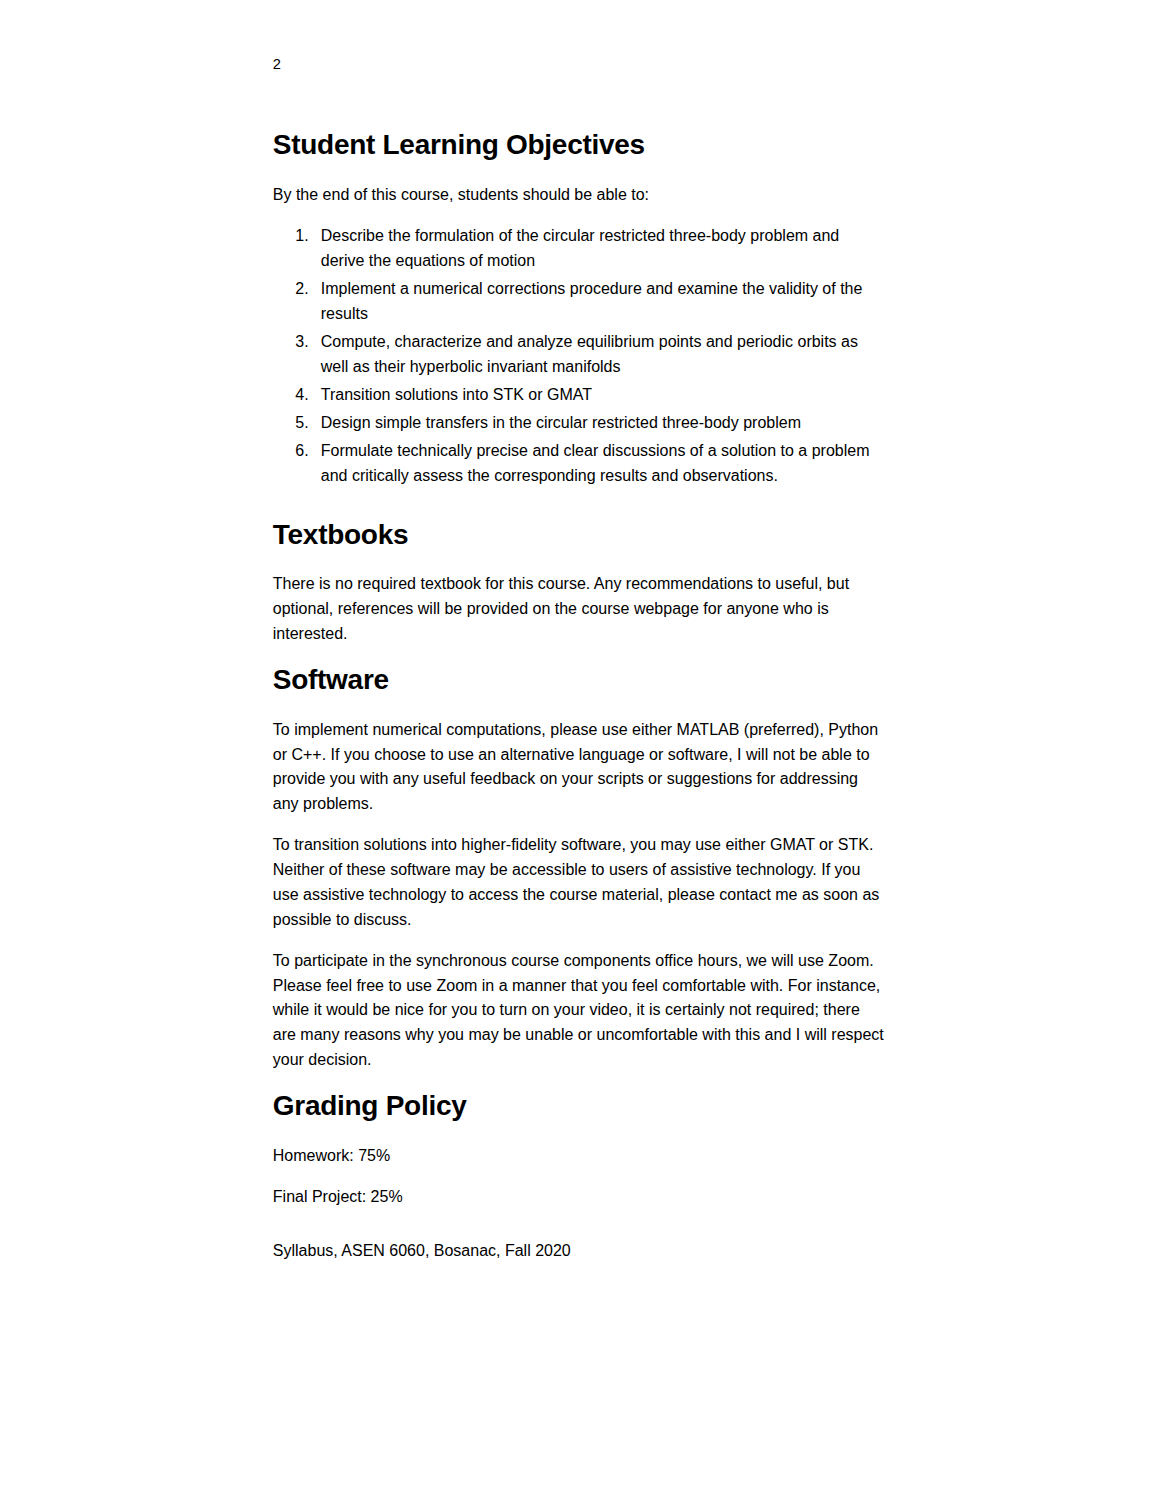2
Student Learning Objectives
By the end of this course, students should be able to:
Describe the formulation of the circular restricted three-body problem and derive the equations of motion
Implement a numerical corrections procedure and examine the validity of the results
Compute, characterize and analyze equilibrium points and periodic orbits as well as their hyperbolic invariant manifolds
Transition solutions into STK or GMAT
Design simple transfers in the circular restricted three-body problem
Formulate technically precise and clear discussions of a solution to a problem and critically assess the corresponding results and observations.
Textbooks
There is no required textbook for this course. Any recommendations to useful, but optional, references will be provided on the course webpage for anyone who is interested.
Software
To implement numerical computations, please use either MATLAB (preferred), Python or C++. If you choose to use an alternative language or software, I will not be able to provide you with any useful feedback on your scripts or suggestions for addressing any problems.
To transition solutions into higher-fidelity software, you may use either GMAT or STK. Neither of these software may be accessible to users of assistive technology. If you use assistive technology to access the course material, please contact me as soon as possible to discuss.
To participate in the synchronous course components office hours, we will use Zoom. Please feel free to use Zoom in a manner that you feel comfortable with. For instance, while it would be nice for you to turn on your video, it is certainly not required; there are many reasons why you may be unable or uncomfortable with this and I will respect your decision.
Grading Policy
Homework: 75%
Final Project: 25%
Syllabus, ASEN 6060, Bosanac, Fall 2020